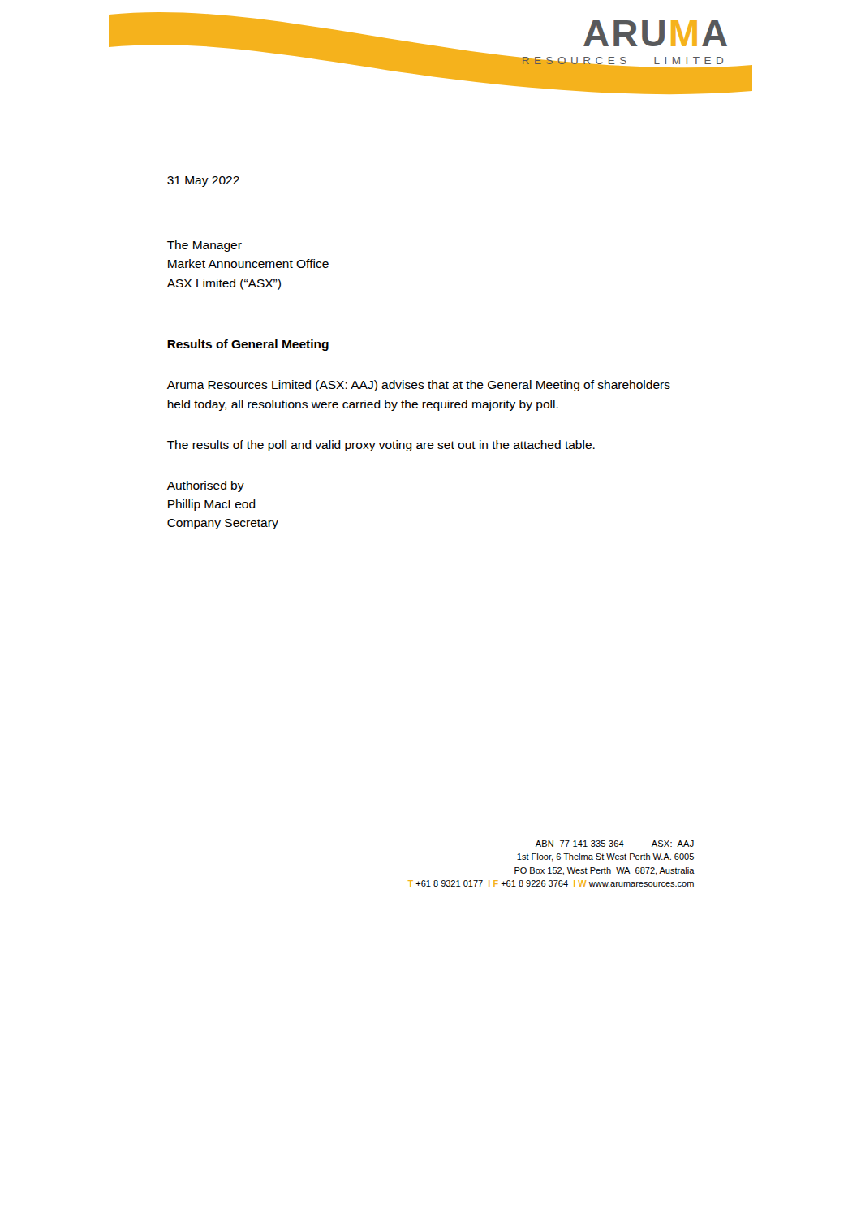ARUMA
RESOURCES LIMITED
31 May 2022
The Manager Market Announcement Office ASX Limited (“ASX”)
Results of General Meeting
Aruma Resources Limited (ASX: AAJ) advises that at the General Meeting of shareholders held today, all resolutions were carried by the required majority by poll.
The results of the poll and valid proxy voting are set out in the attached table.
Authorised by Phillip MacLeod Company Secretary
ABN 77 141 335 364 ASX: AAJ
1st Floor, 6 Thelma St West Perth W.A. 6005
PO Box 152, West Perth WA 6872, Australia
T +61 8 9321 0177 I F +61 8 9226 3764 I W www.arumaresources.com